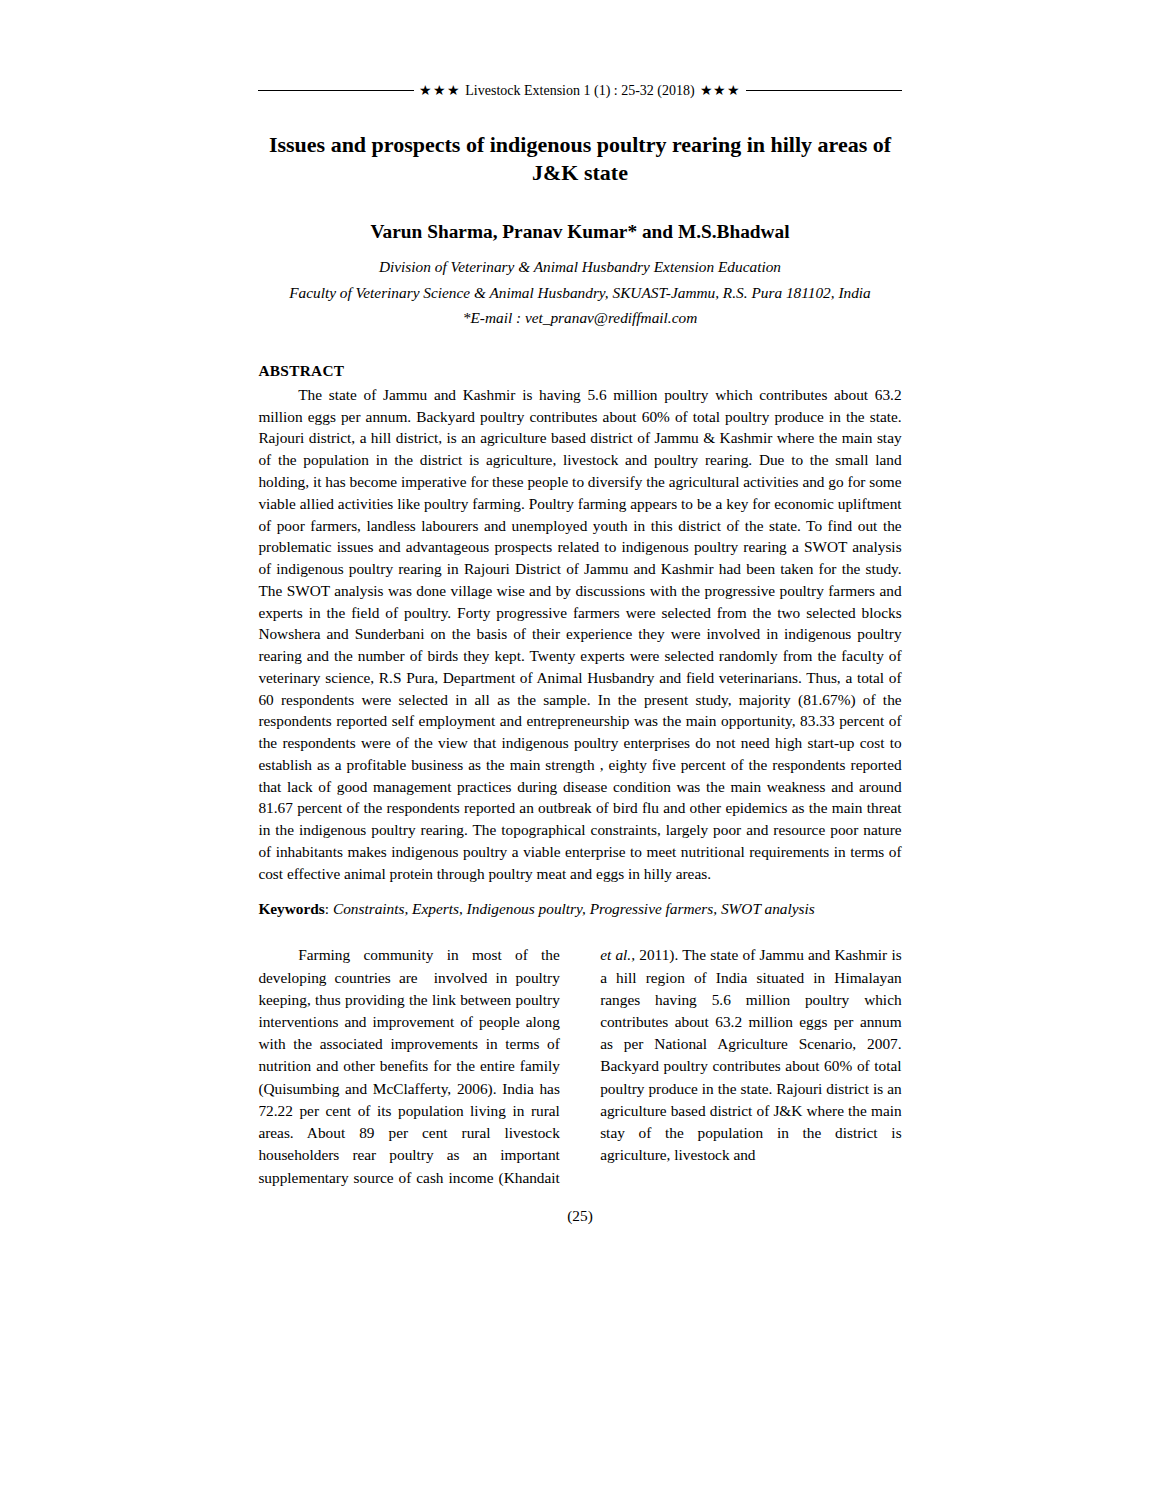★★★ Livestock Extension 1 (1) : 25-32 (2018) ★★★
Issues and prospects of indigenous poultry rearing in hilly areas of J&K state
Varun Sharma, Pranav Kumar* and M.S.Bhadwal
Division of Veterinary & Animal Husbandry Extension Education
Faculty of Veterinary Science & Animal Husbandry, SKUAST-Jammu, R.S. Pura 181102, India
*E-mail : vet_pranav@rediffmail.com
ABSTRACT
The state of Jammu and Kashmir is having 5.6 million poultry which contributes about 63.2 million eggs per annum. Backyard poultry contributes about 60% of total poultry produce in the state. Rajouri district, a hill district, is an agriculture based district of Jammu & Kashmir where the main stay of the population in the district is agriculture, livestock and poultry rearing. Due to the small land holding, it has become imperative for these people to diversify the agricultural activities and go for some viable allied activities like poultry farming. Poultry farming appears to be a key for economic upliftment of poor farmers, landless labourers and unemployed youth in this district of the state. To find out the problematic issues and advantageous prospects related to indigenous poultry rearing a SWOT analysis of indigenous poultry rearing in Rajouri District of Jammu and Kashmir had been taken for the study. The SWOT analysis was done village wise and by discussions with the progressive poultry farmers and experts in the field of poultry. Forty progressive farmers were selected from the two selected blocks Nowshera and Sunderbani on the basis of their experience they were involved in indigenous poultry rearing and the number of birds they kept. Twenty experts were selected randomly from the faculty of veterinary science, R.S Pura, Department of Animal Husbandry and field veterinarians. Thus, a total of 60 respondents were selected in all as the sample. In the present study, majority (81.67%) of the respondents reported self employment and entrepreneurship was the main opportunity, 83.33 percent of the respondents were of the view that indigenous poultry enterprises do not need high start-up cost to establish as a profitable business as the main strength , eighty five percent of the respondents reported that lack of good management practices during disease condition was the main weakness and around 81.67 percent of the respondents reported an outbreak of bird flu and other epidemics as the main threat in the indigenous poultry rearing. The topographical constraints, largely poor and resource poor nature of inhabitants makes indigenous poultry a viable enterprise to meet nutritional requirements in terms of cost effective animal protein through poultry meat and eggs in hilly areas.
Keywords: Constraints, Experts, Indigenous poultry, Progressive farmers, SWOT analysis
Farming community in most of the developing countries are involved in poultry keeping, thus providing the link between poultry interventions and improvement of people along with the associated improvements in terms of nutrition and other benefits for the entire family (Quisumbing and McClafferty, 2006). India has 72.22 per cent of its population living in rural areas. About 89 per cent rural livestock householders rear poultry as an important supplementary source of cash income (Khandait et al., 2011). The state of Jammu and Kashmir is a hill region of India situated in Himalayan ranges having 5.6 million poultry which contributes about 63.2 million eggs per annum as per National Agriculture Scenario, 2007. Backyard poultry contributes about 60% of total poultry produce in the state. Rajouri district is an agriculture based district of J&K where the main stay of the population in the district is agriculture, livestock and
(25)